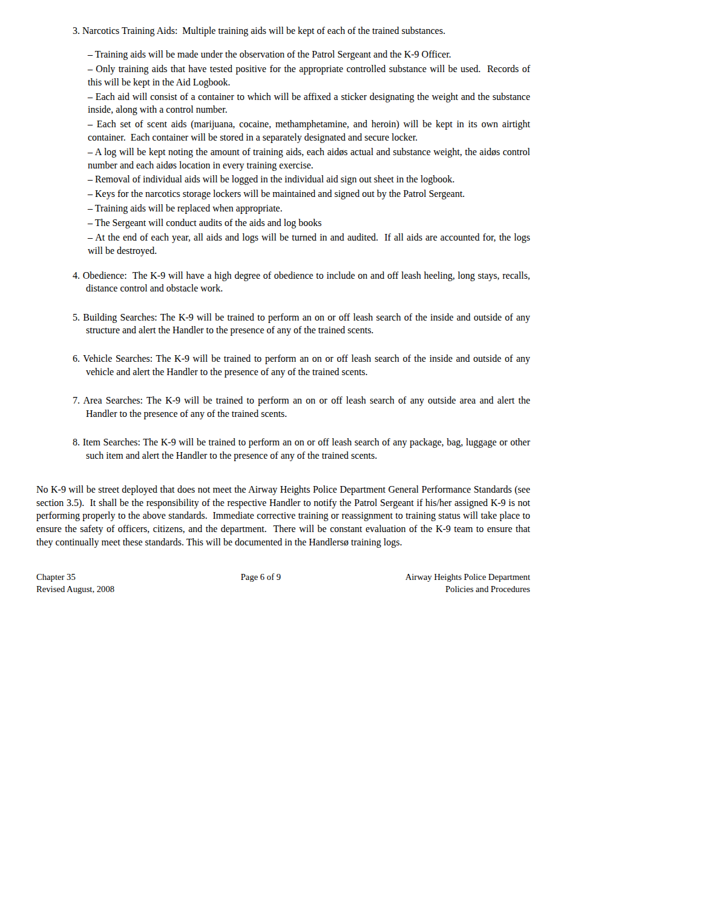3. Narcotics Training Aids: Multiple training aids will be kept of each of the trained substances.
– Training aids will be made under the observation of the Patrol Sergeant and the K-9 Officer.
– Only training aids that have tested positive for the appropriate controlled substance will be used. Records of this will be kept in the Aid Logbook.
– Each aid will consist of a container to which will be affixed a sticker designating the weight and the substance inside, along with a control number.
– Each set of scent aids (marijuana, cocaine, methamphetamine, and heroin) will be kept in its own airtight container. Each container will be stored in a separately designated and secure locker.
– A log will be kept noting the amount of training aids, each aidøs actual and substance weight, the aidøs control number and each aidøs location in every training exercise.
– Removal of individual aids will be logged in the individual aid sign out sheet in the logbook.
– Keys for the narcotics storage lockers will be maintained and signed out by the Patrol Sergeant.
– Training aids will be replaced when appropriate.
– The Sergeant will conduct audits of the aids and log books
– At the end of each year, all aids and logs will be turned in and audited. If all aids are accounted for, the logs will be destroyed.
4. Obedience: The K-9 will have a high degree of obedience to include on and off leash heeling, long stays, recalls, distance control and obstacle work.
5. Building Searches: The K-9 will be trained to perform an on or off leash search of the inside and outside of any structure and alert the Handler to the presence of any of the trained scents.
6. Vehicle Searches: The K-9 will be trained to perform an on or off leash search of the inside and outside of any vehicle and alert the Handler to the presence of any of the trained scents.
7. Area Searches: The K-9 will be trained to perform an on or off leash search of any outside area and alert the Handler to the presence of any of the trained scents.
8. Item Searches: The K-9 will be trained to perform an on or off leash search of any package, bag, luggage or other such item and alert the Handler to the presence of any of the trained scents.
No K-9 will be street deployed that does not meet the Airway Heights Police Department General Performance Standards (see section 3.5). It shall be the responsibility of the respective Handler to notify the Patrol Sergeant if his/her assigned K-9 is not performing properly to the above standards. Immediate corrective training or reassignment to training status will take place to ensure the safety of officers, citizens, and the department. There will be constant evaluation of the K-9 team to ensure that they continually meet these standards. This will be documented in the Handlersø training logs.
Chapter 35 Revised August, 2008
Page 6 of 9
Airway Heights Police Department Policies and Procedures